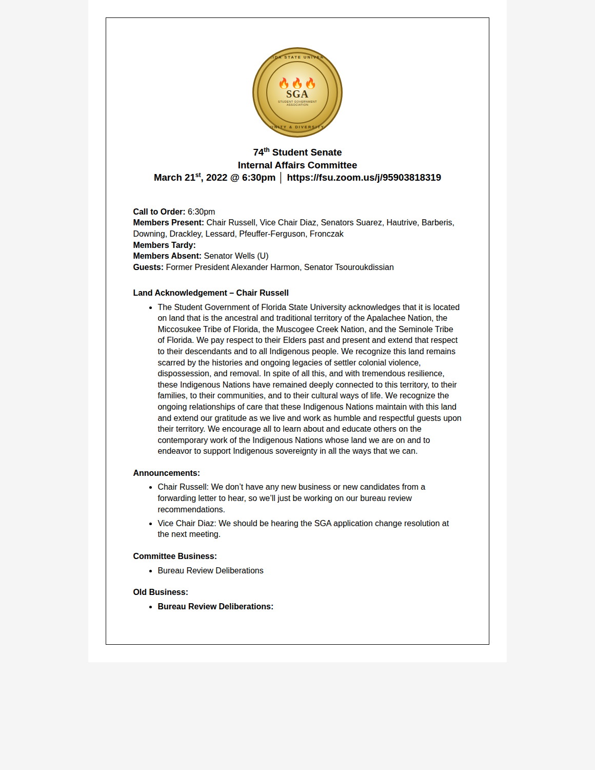Florida State University
🔥🔥🔥
SGA
Student Government
Association
Unity & Diversity
74th Student Senate Internal Affairs Committee March 21st, 2022 @ 6:30pm │ https://fsu.zoom.us/j/95903818319
Call to Order: 6:30pm
Members Present: Chair Russell, Vice Chair Diaz, Senators Suarez, Hautrive, Barberis, Downing, Drackley, Lessard, Pfeuffer-Ferguson, Fronczak
Members Tardy:
Members Absent: Senator Wells (U)
Guests: Former President Alexander Harmon, Senator Tsouroukdissian
Land Acknowledgement – Chair Russell
The Student Government of Florida State University acknowledges that it is located on land that is the ancestral and traditional territory of the Apalachee Nation, the Miccosukee Tribe of Florida, the Muscogee Creek Nation, and the Seminole Tribe of Florida. We pay respect to their Elders past and present and extend that respect to their descendants and to all Indigenous people. We recognize this land remains scarred by the histories and ongoing legacies of settler colonial violence, dispossession, and removal. In spite of all this, and with tremendous resilience, these Indigenous Nations have remained deeply connected to this territory, to their families, to their communities, and to their cultural ways of life. We recognize the ongoing relationships of care that these Indigenous Nations maintain with this land and extend our gratitude as we live and work as humble and respectful guests upon their territory. We encourage all to learn about and educate others on the contemporary work of the Indigenous Nations whose land we are on and to endeavor to support Indigenous sovereignty in all the ways that we can.
Announcements:
Chair Russell: We don’t have any new business or new candidates from a forwarding letter to hear, so we’ll just be working on our bureau review recommendations.
Vice Chair Diaz: We should be hearing the SGA application change resolution at the next meeting.
Committee Business:
Bureau Review Deliberations
Old Business:
Bureau Review Deliberations: